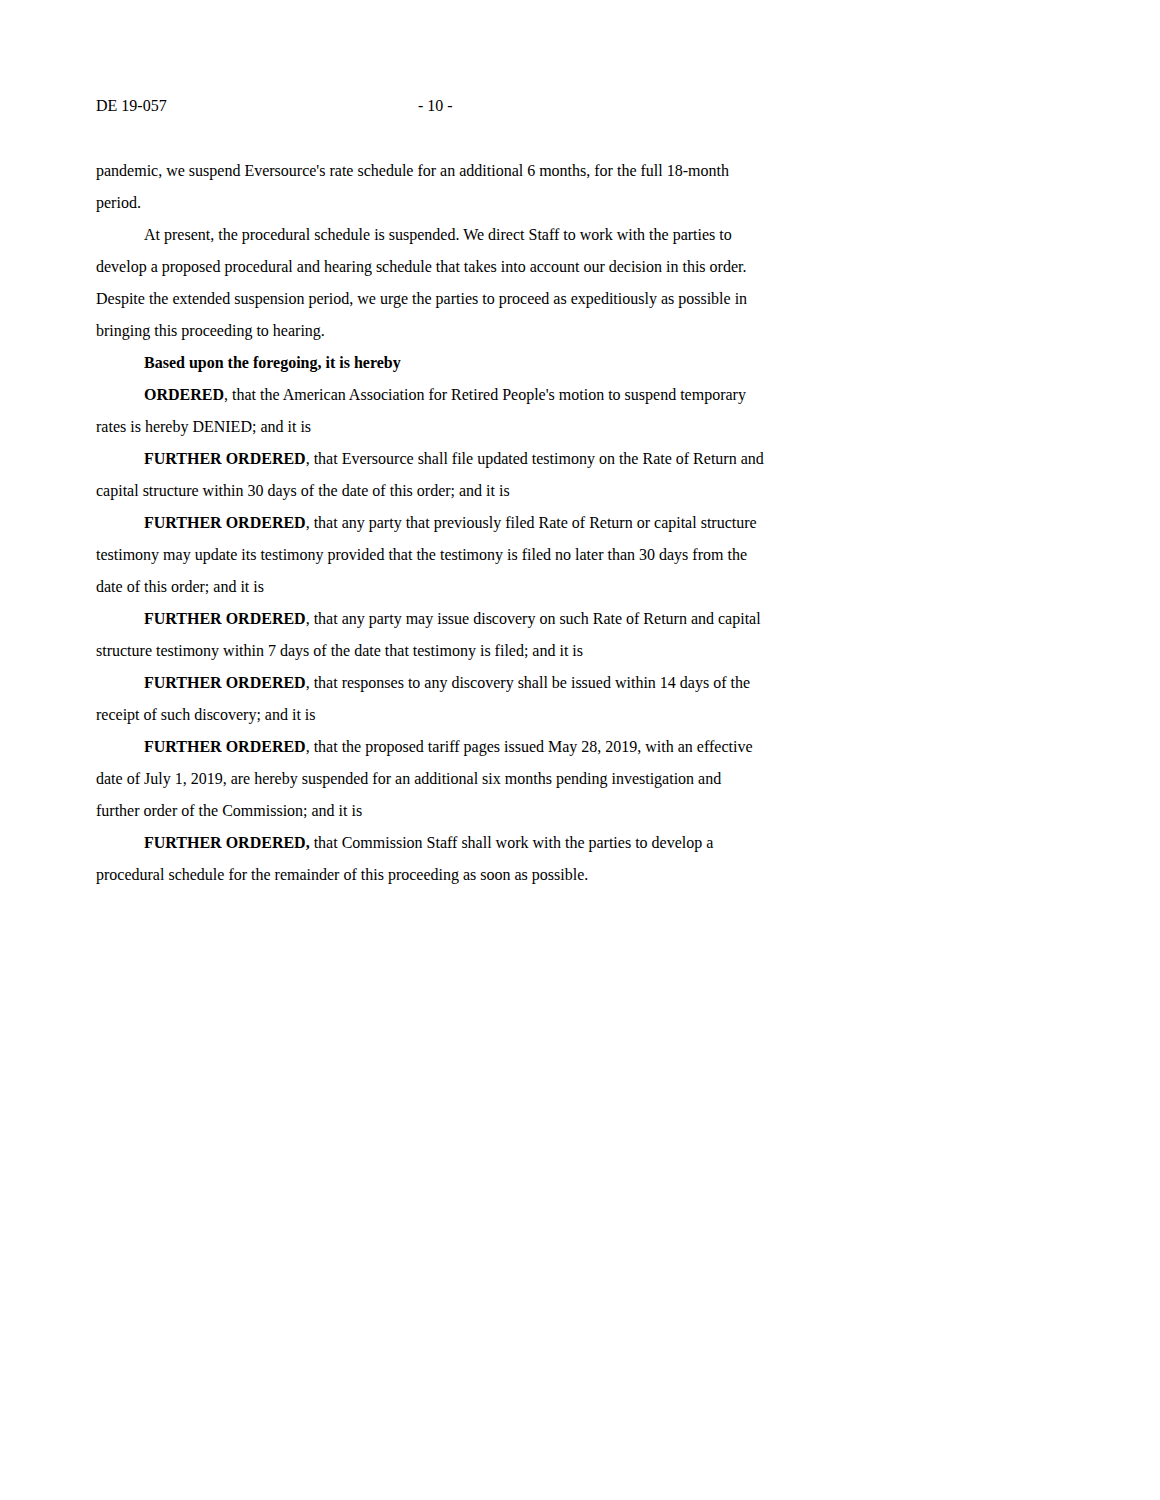DE 19-057 - 10 -
pandemic, we suspend Eversource's rate schedule for an additional 6 months, for the full 18-month period.
At present, the procedural schedule is suspended. We direct Staff to work with the parties to develop a proposed procedural and hearing schedule that takes into account our decision in this order. Despite the extended suspension period, we urge the parties to proceed as expeditiously as possible in bringing this proceeding to hearing.
Based upon the foregoing, it is hereby
ORDERED, that the American Association for Retired People's motion to suspend temporary rates is hereby DENIED; and it is
FURTHER ORDERED, that Eversource shall file updated testimony on the Rate of Return and capital structure within 30 days of the date of this order; and it is
FURTHER ORDERED, that any party that previously filed Rate of Return or capital structure testimony may update its testimony provided that the testimony is filed no later than 30 days from the date of this order; and it is
FURTHER ORDERED, that any party may issue discovery on such Rate of Return and capital structure testimony within 7 days of the date that testimony is filed; and it is
FURTHER ORDERED, that responses to any discovery shall be issued within 14 days of the receipt of such discovery; and it is
FURTHER ORDERED, that the proposed tariff pages issued May 28, 2019, with an effective date of July 1, 2019, are hereby suspended for an additional six months pending investigation and further order of the Commission; and it is
FURTHER ORDERED, that Commission Staff shall work with the parties to develop a procedural schedule for the remainder of this proceeding as soon as possible.